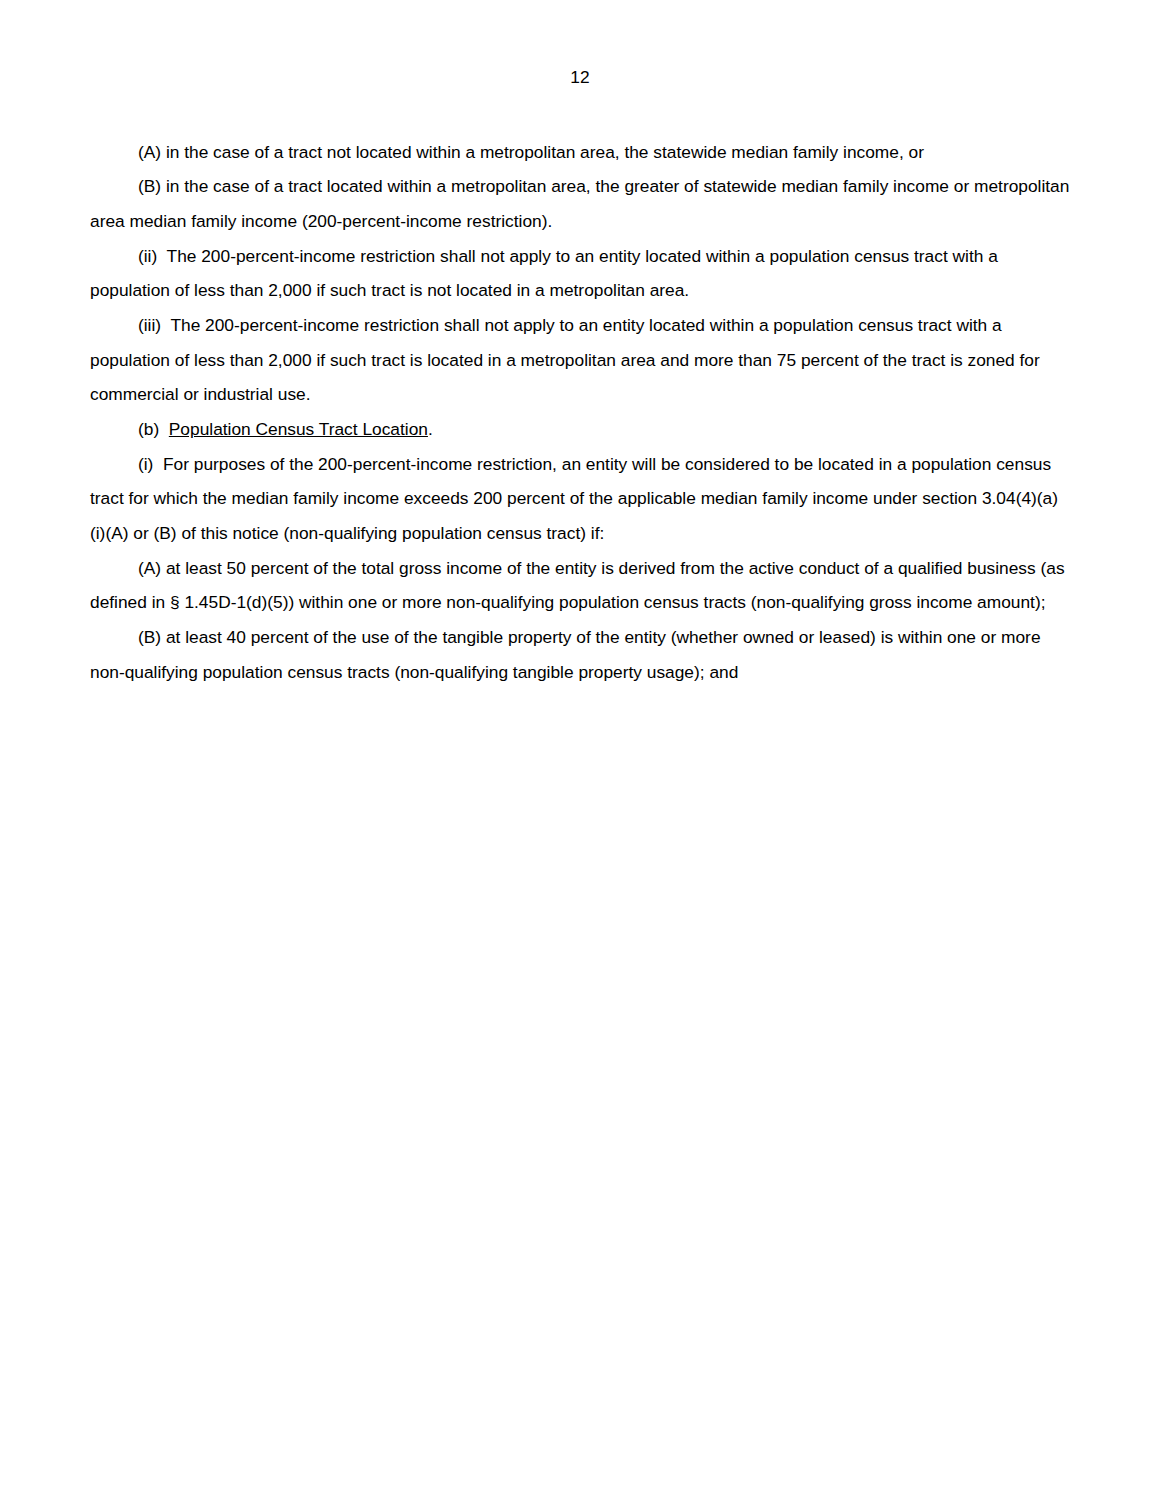12
(A) in the case of a tract not located within a metropolitan area, the statewide median family income, or
(B) in the case of a tract located within a metropolitan area, the greater of statewide median family income or metropolitan area median family income (200-percent-income restriction).
(ii) The 200-percent-income restriction shall not apply to an entity located within a population census tract with a population of less than 2,000 if such tract is not located in a metropolitan area.
(iii) The 200-percent-income restriction shall not apply to an entity located within a population census tract with a population of less than 2,000 if such tract is located in a metropolitan area and more than 75 percent of the tract is zoned for commercial or industrial use.
(b) Population Census Tract Location.
(i) For purposes of the 200-percent-income restriction, an entity will be considered to be located in a population census tract for which the median family income exceeds 200 percent of the applicable median family income under section 3.04(4)(a)(i)(A) or (B) of this notice (non-qualifying population census tract) if:
(A) at least 50 percent of the total gross income of the entity is derived from the active conduct of a qualified business (as defined in § 1.45D-1(d)(5)) within one or more non-qualifying population census tracts (non-qualifying gross income amount);
(B) at least 40 percent of the use of the tangible property of the entity (whether owned or leased) is within one or more non-qualifying population census tracts (non-qualifying tangible property usage); and